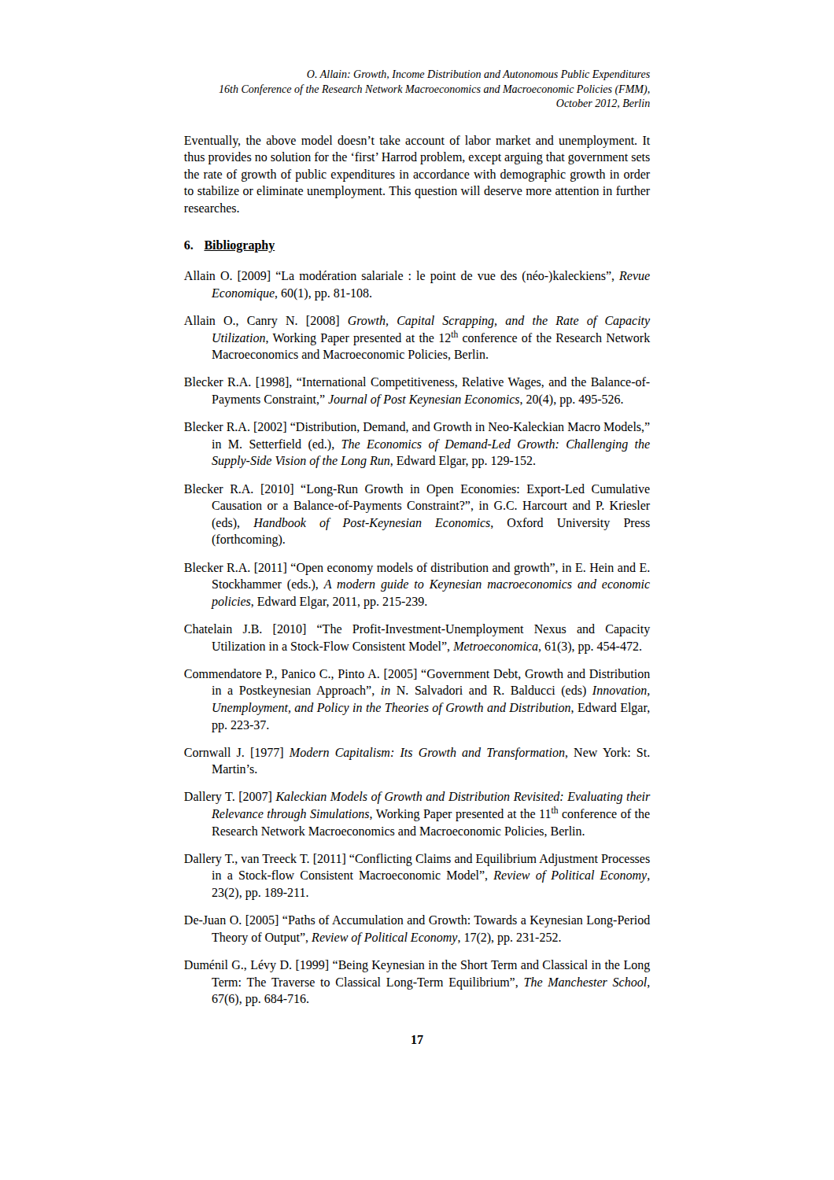O. Allain: Growth, Income Distribution and Autonomous Public Expenditures
16th Conference of the Research Network Macroeconomics and Macroeconomic Policies (FMM), October 2012, Berlin
Eventually, the above model doesn’t take account of labor market and unemployment. It thus provides no solution for the ‘first’ Harrod problem, except arguing that government sets the rate of growth of public expenditures in accordance with demographic growth in order to stabilize or eliminate unemployment. This question will deserve more attention in further researches.
6. Bibliography
Allain O. [2009] “La modération salariale : le point de vue des (néo-)kaleckiens”, Revue Economique, 60(1), pp. 81-108.
Allain O., Canry N. [2008] Growth, Capital Scrapping, and the Rate of Capacity Utilization, Working Paper presented at the 12th conference of the Research Network Macroeconomics and Macroeconomic Policies, Berlin.
Blecker R.A. [1998], “International Competitiveness, Relative Wages, and the Balance-of-Payments Constraint,” Journal of Post Keynesian Economics, 20(4), pp. 495-526.
Blecker R.A. [2002] “Distribution, Demand, and Growth in Neo-Kaleckian Macro Models,” in M. Setterfield (ed.), The Economics of Demand-Led Growth: Challenging the Supply-Side Vision of the Long Run, Edward Elgar, pp. 129-152.
Blecker R.A. [2010] “Long-Run Growth in Open Economies: Export-Led Cumulative Causation or a Balance-of-Payments Constraint?”, in G.C. Harcourt and P. Kriesler (eds), Handbook of Post-Keynesian Economics, Oxford University Press (forthcoming).
Blecker R.A. [2011] “Open economy models of distribution and growth”, in E. Hein and E. Stockhammer (eds.), A modern guide to Keynesian macroeconomics and economic policies, Edward Elgar, 2011, pp. 215-239.
Chatelain J.B. [2010] “The Profit-Investment-Unemployment Nexus and Capacity Utilization in a Stock-Flow Consistent Model”, Metroeconomica, 61(3), pp. 454-472.
Commendatore P., Panico C., Pinto A. [2005] “Government Debt, Growth and Distribution in a Postkeynesian Approach”, in N. Salvadori and R. Balducci (eds) Innovation, Unemployment, and Policy in the Theories of Growth and Distribution, Edward Elgar, pp. 223-37.
Cornwall J. [1977] Modern Capitalism: Its Growth and Transformation, New York: St. Martin’s.
Dallery T. [2007] Kaleckian Models of Growth and Distribution Revisited: Evaluating their Relevance through Simulations, Working Paper presented at the 11th conference of the Research Network Macroeconomics and Macroeconomic Policies, Berlin.
Dallery T., van Treeck T. [2011] “Conflicting Claims and Equilibrium Adjustment Processes in a Stock-flow Consistent Macroeconomic Model”, Review of Political Economy, 23(2), pp. 189-211.
De-Juan O. [2005] “Paths of Accumulation and Growth: Towards a Keynesian Long-Period Theory of Output”, Review of Political Economy, 17(2), pp. 231-252.
Duménil G., Lévy D. [1999] “Being Keynesian in the Short Term and Classical in the Long Term: The Traverse to Classical Long-Term Equilibrium”, The Manchester School, 67(6), pp. 684-716.
17